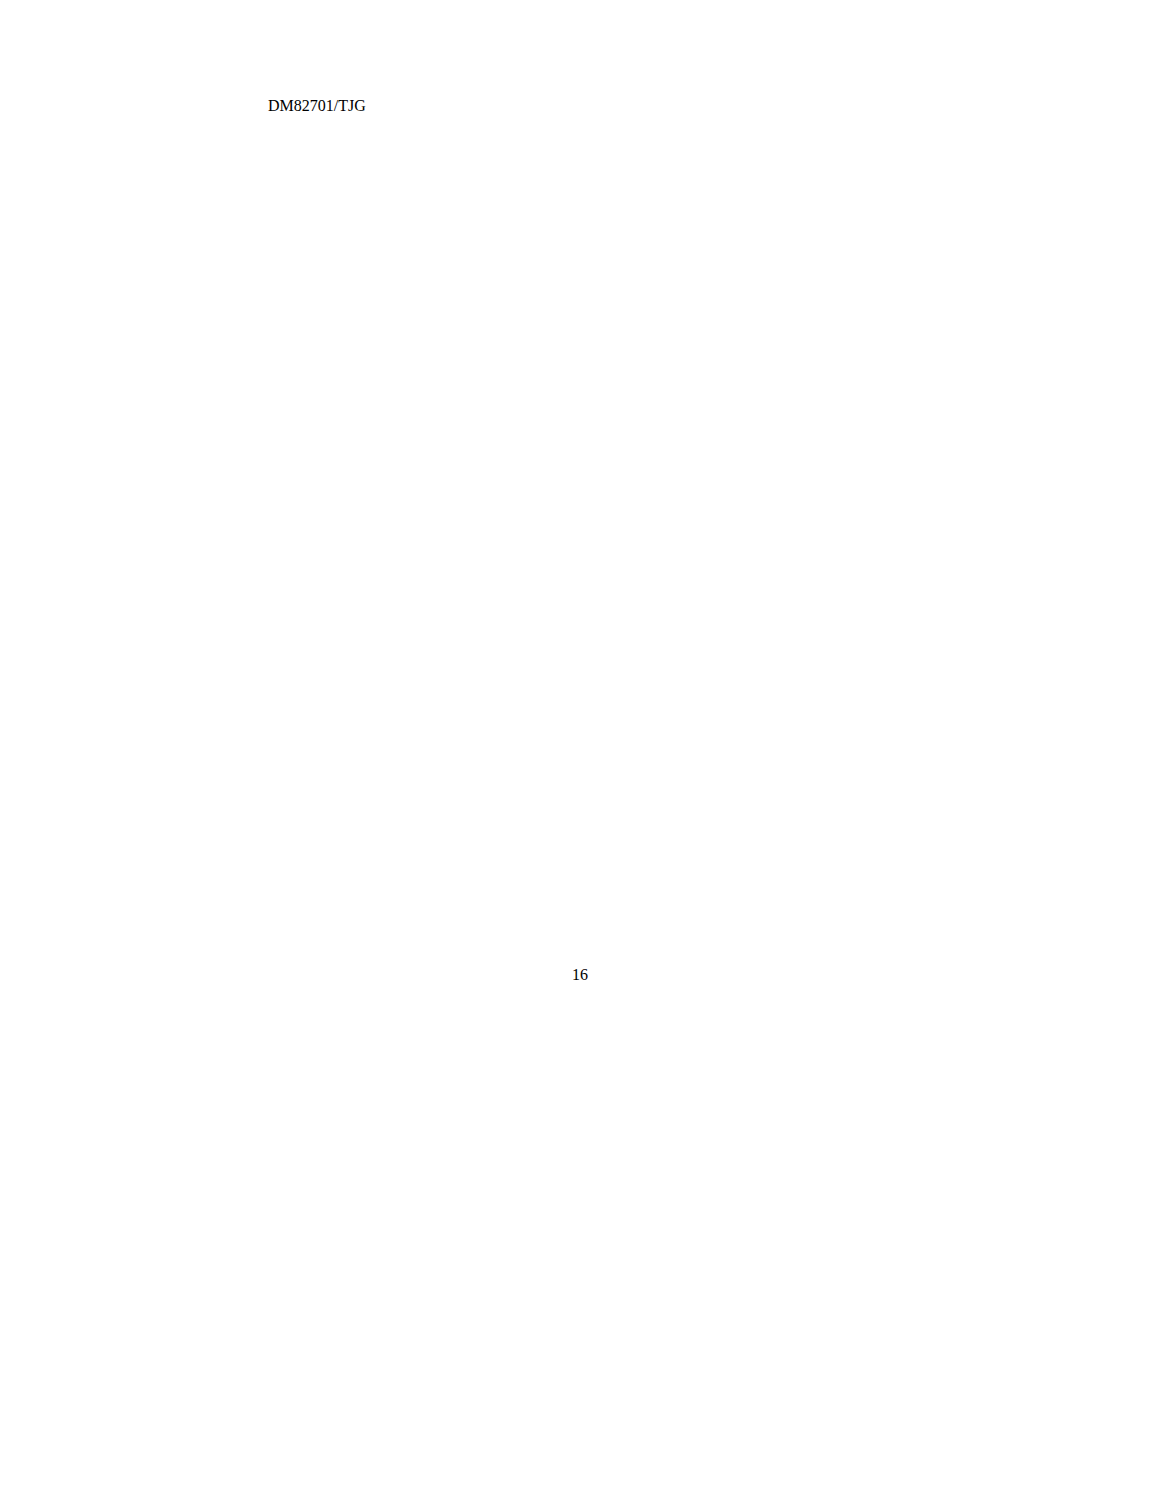DM82701/TJG
16